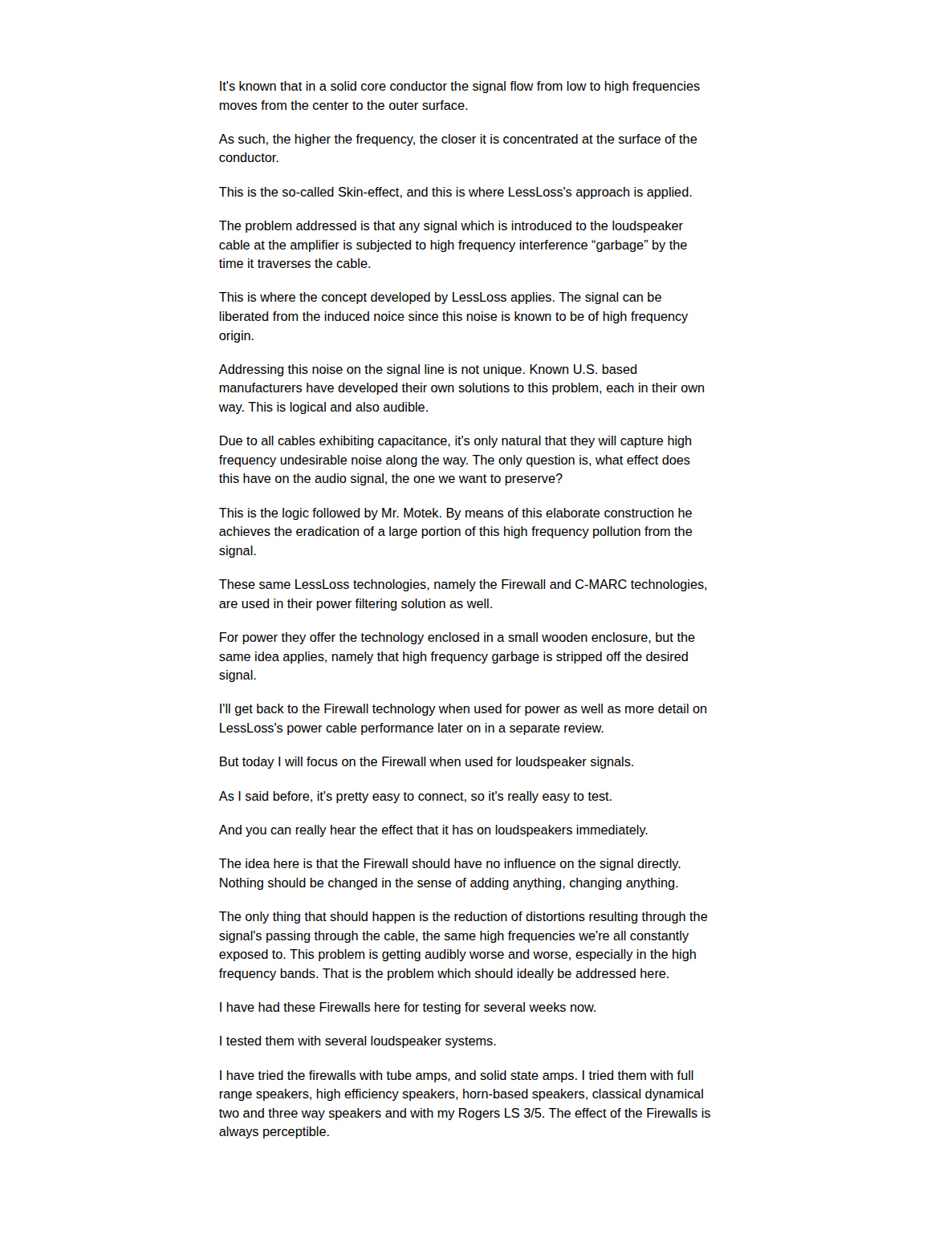It's known that in a solid core conductor the signal flow from low to high frequencies moves from the center to the outer surface.
As such, the higher the frequency, the closer it is concentrated at the surface of the conductor.
This is the so-called Skin-effect, and this is where LessLoss's approach is applied.
The problem addressed is that any signal which is introduced to the loudspeaker cable at the amplifier is subjected to high frequency interference “garbage” by the time it traverses the cable.
This is where the concept developed by LessLoss applies. The signal can be liberated from the induced noice since this noise is known to be of high frequency origin.
Addressing this noise on the signal line is not unique. Known U.S. based manufacturers have developed their own solutions to this problem, each in their own way. This is logical and also audible.
Due to all cables exhibiting capacitance, it's only natural that they will capture high frequency undesirable noise along the way. The only question is, what effect does this have on the audio signal, the one we want to preserve?
This is the logic followed by Mr. Motek. By means of this elaborate construction he achieves the eradication of a large portion of this high frequency pollution from the signal.
These same LessLoss technologies, namely the Firewall and C-MARC technologies, are used in their power filtering solution as well.
For power they offer the technology enclosed in a small wooden enclosure, but the same idea applies, namely that high frequency garbage is stripped off the desired signal.
I'll get back to the Firewall technology when used for power as well as more detail on LessLoss's power cable performance later on in a separate review.
But today I will focus on the Firewall when used for loudspeaker signals.
As I said before, it's pretty easy to connect, so it's really easy to test.
And you can really hear the effect that it has on loudspeakers immediately.
The idea here is that the Firewall should have no influence on the signal directly. Nothing should be changed in the sense of adding anything, changing anything.
The only thing that should happen is the reduction of distortions resulting through the signal's passing through the cable, the same high frequencies we're all constantly exposed to. This problem is getting audibly worse and worse, especially in the high frequency bands. That is the problem which should ideally be addressed here.
I have had these Firewalls here for testing for several weeks now.
I tested them with several loudspeaker systems.
I have tried the firewalls with tube amps, and solid state amps. I tried them with full range speakers, high efficiency speakers, horn-based speakers, classical dynamical two and three way speakers and with my Rogers LS 3/5. The effect of the Firewalls is always perceptible.